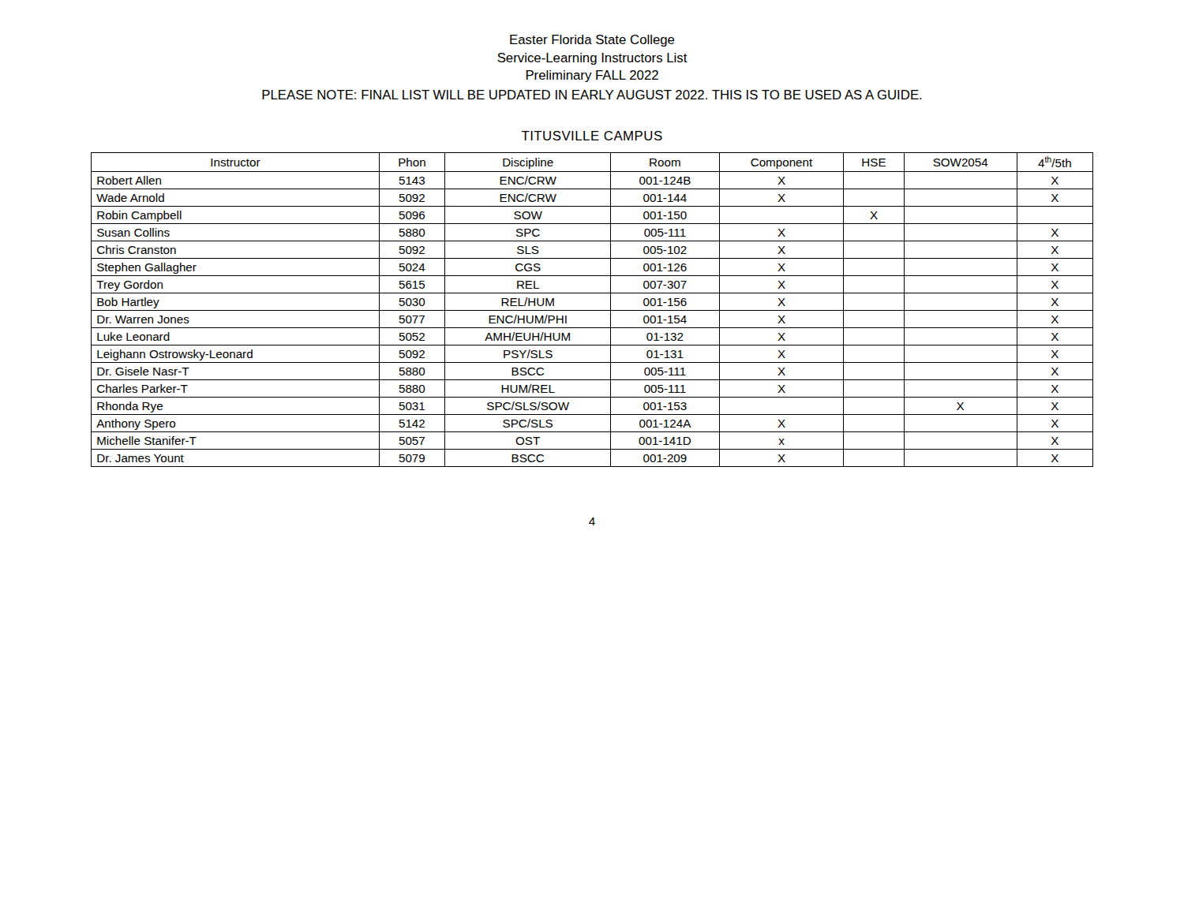Easter Florida State College
Service-Learning Instructors List
Preliminary FALL 2022
PLEASE NOTE: FINAL LIST WILL BE UPDATED IN EARLY AUGUST 2022. THIS IS TO BE USED AS A GUIDE.
TITUSVILLE CAMPUS
| Instructor | Phon | Discipline | Room | Component | HSE | SOW2054 | 4 th /5th |
| --- | --- | --- | --- | --- | --- | --- | --- |
| Robert Allen | 5143 | ENC/CRW | 001-124B | X | | | X |
| Wade Arnold | 5092 | ENC/CRW | 001-144 | X | | | X |
| Robin Campbell | 5096 | SOW | 001-150 | | X | | |
| Susan Collins | 5880 | SPC | 005-111 | X | | | X |
| Chris Cranston | 5092 | SLS | 005-102 | X | | | X |
| Stephen Gallagher | 5024 | CGS | 001-126 | X | | | X |
| Trey Gordon | 5615 | REL | 007-307 | X | | | X |
| Bob Hartley | 5030 | REL/HUM | 001-156 | X | | | X |
| Dr. Warren Jones | 5077 | ENC/HUM/PHI | 001-154 | X | | | X |
| Luke Leonard | 5052 | AMH/EUH/HUM | 01-132 | X | | | X |
| Leighann Ostrowsky-Leonard | 5092 | PSY/SLS | 01-131 | X | | | X |
| Dr. Gisele Nasr-T | 5880 | BSCC | 005-111 | X | | | X |
| Charles Parker-T | 5880 | HUM/REL | 005-111 | X | | | X |
| Rhonda Rye | 5031 | SPC/SLS/SOW | 001-153 | | | X | X |
| Anthony Spero | 5142 | SPC/SLS | 001-124A | X | | | X |
| Michelle Stanifer-T | 5057 | OST | 001-141D | x | | | X |
| Dr. James Yount | 5079 | BSCC | 001-209 | X | | | X |
4